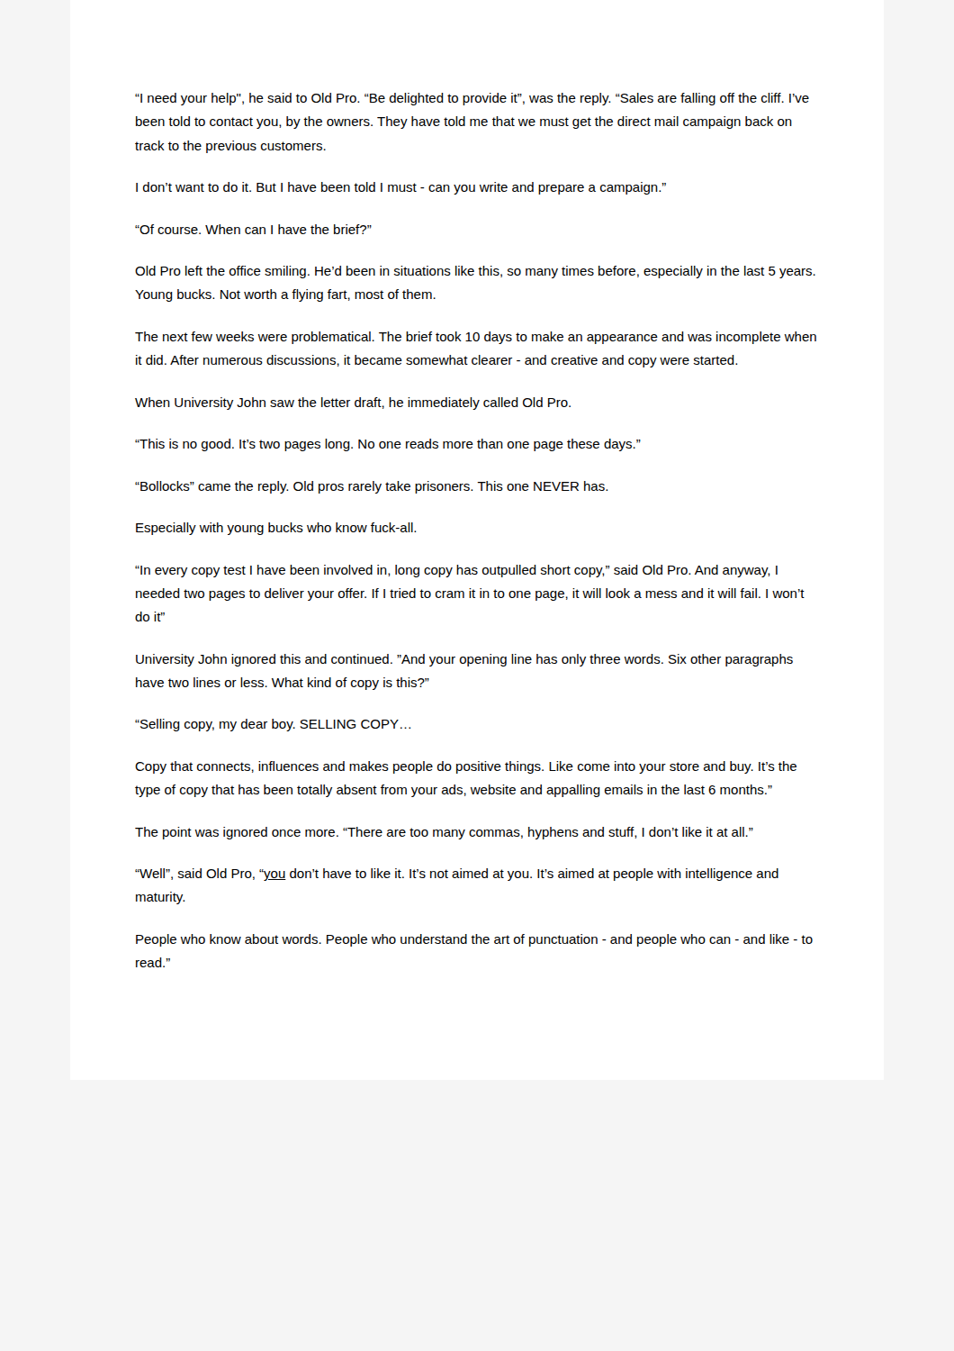“I need your help", he said to Old Pro. “Be delighted to provide it”, was the reply. “Sales are falling off the cliff. I’ve been told to contact you, by the owners. They have told me that we must get the direct mail campaign back on track to the previous customers.
I don’t want to do it. But I have been told I must - can you write and prepare a campaign.”
“Of course. When can I have the brief?”
Old Pro left the office smiling. He’d been in situations like this, so many times before, especially in the last 5 years. Young bucks. Not worth a flying fart, most of them.
The next few weeks were problematical. The brief took 10 days to make an appearance and was incomplete when it did. After numerous discussions, it became somewhat clearer - and creative and copy were started.
When University John saw the letter draft, he immediately called Old Pro.
“This is no good. It’s two pages long. No one reads more than one page these days.”
“Bollocks” came the reply. Old pros rarely take prisoners. This one NEVER has.
Especially with young bucks who know fuck-all.
“In every copy test I have been involved in, long copy has outpulled short copy,” said Old Pro. And anyway, I needed two pages to deliver your offer. If I tried to cram it in to one page, it will look a mess and it will fail. I won’t do it”
University John ignored this and continued. ”And your opening line has only three words. Six other paragraphs have two lines or less. What kind of copy is this?”
“Selling copy, my dear boy. SELLING COPY…
Copy that connects, influences and makes people do positive things. Like come into your store and buy. It’s the type of copy that has been totally absent from your ads, website and appalling emails in the last 6 months.”
The point was ignored once more. “There are too many commas, hyphens and stuff, I don’t like it at all.”
“Well”, said Old Pro, “you don’t have to like it. It’s not aimed at you. It’s aimed at people with intelligence and maturity.
People who know about words. People who understand the art of punctuation - and people who can - and like - to read.”